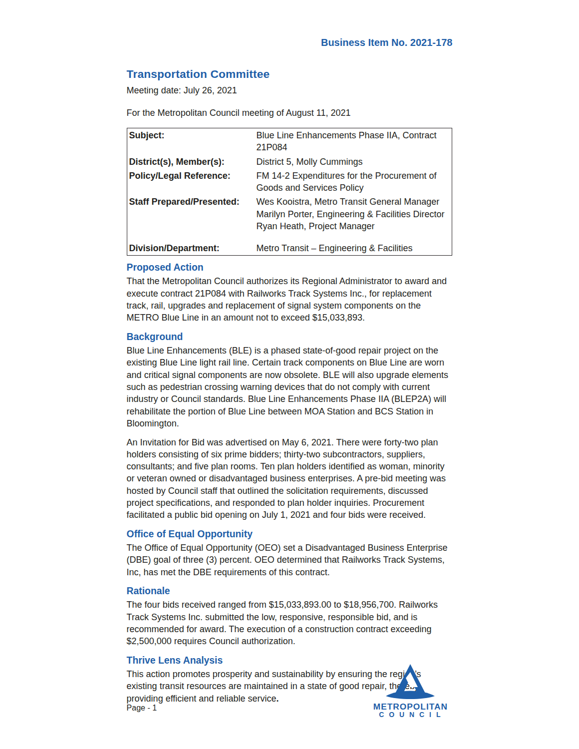Business Item No. 2021-178
Transportation Committee
Meeting date: July 26, 2021
For the Metropolitan Council meeting of August 11, 2021
| Subject: | Blue Line Enhancements Phase IIA, Contract 21P084 |
| District(s), Member(s): | District 5, Molly Cummings |
| Policy/Legal Reference: | FM 14-2 Expenditures for the Procurement of Goods and Services Policy |
| Staff Prepared/Presented: | Wes Kooistra, Metro Transit General Manager Marilyn Porter, Engineering & Facilities Director Ryan Heath, Project Manager |
| Division/Department: | Metro Transit – Engineering & Facilities |
Proposed Action
That the Metropolitan Council authorizes its Regional Administrator to award and execute contract 21P084 with Railworks Track Systems Inc., for replacement track, rail, upgrades and replacement of signal system components on the METRO Blue Line in an amount not to exceed $15,033,893.
Background
Blue Line Enhancements (BLE) is a phased state-of-good repair project on the existing Blue Line light rail line. Certain track components on Blue Line are worn and critical signal components are now obsolete. BLE will also upgrade elements such as pedestrian crossing warning devices that do not comply with current industry or Council standards. Blue Line Enhancements Phase IIA (BLEP2A) will rehabilitate the portion of Blue Line between MOA Station and BCS Station in Bloomington.
An Invitation for Bid was advertised on May 6, 2021. There were forty-two plan holders consisting of six prime bidders; thirty-two subcontractors, suppliers, consultants; and five plan rooms. Ten plan holders identified as woman, minority or veteran owned or disadvantaged business enterprises. A pre-bid meeting was hosted by Council staff that outlined the solicitation requirements, discussed project specifications, and responded to plan holder inquiries. Procurement facilitated a public bid opening on July 1, 2021 and four bids were received.
Office of Equal Opportunity
The Office of Equal Opportunity (OEO) set a Disadvantaged Business Enterprise (DBE) goal of three (3) percent. OEO determined that Railworks Track Systems, Inc, has met the DBE requirements of this contract.
Rationale
The four bids received ranged from $15,033,893.00 to $18,956,700. Railworks Track Systems Inc. submitted the low, responsive, responsible bid, and is recommended for award. The execution of a construction contract exceeding $2,500,000 requires Council authorization.
Thrive Lens Analysis
This action promotes prosperity and sustainability by ensuring the region’s existing transit resources are maintained in a state of good repair, thereby providing efficient and reliable service.
Page - 1
METROPOLITAN
C O U N C I L